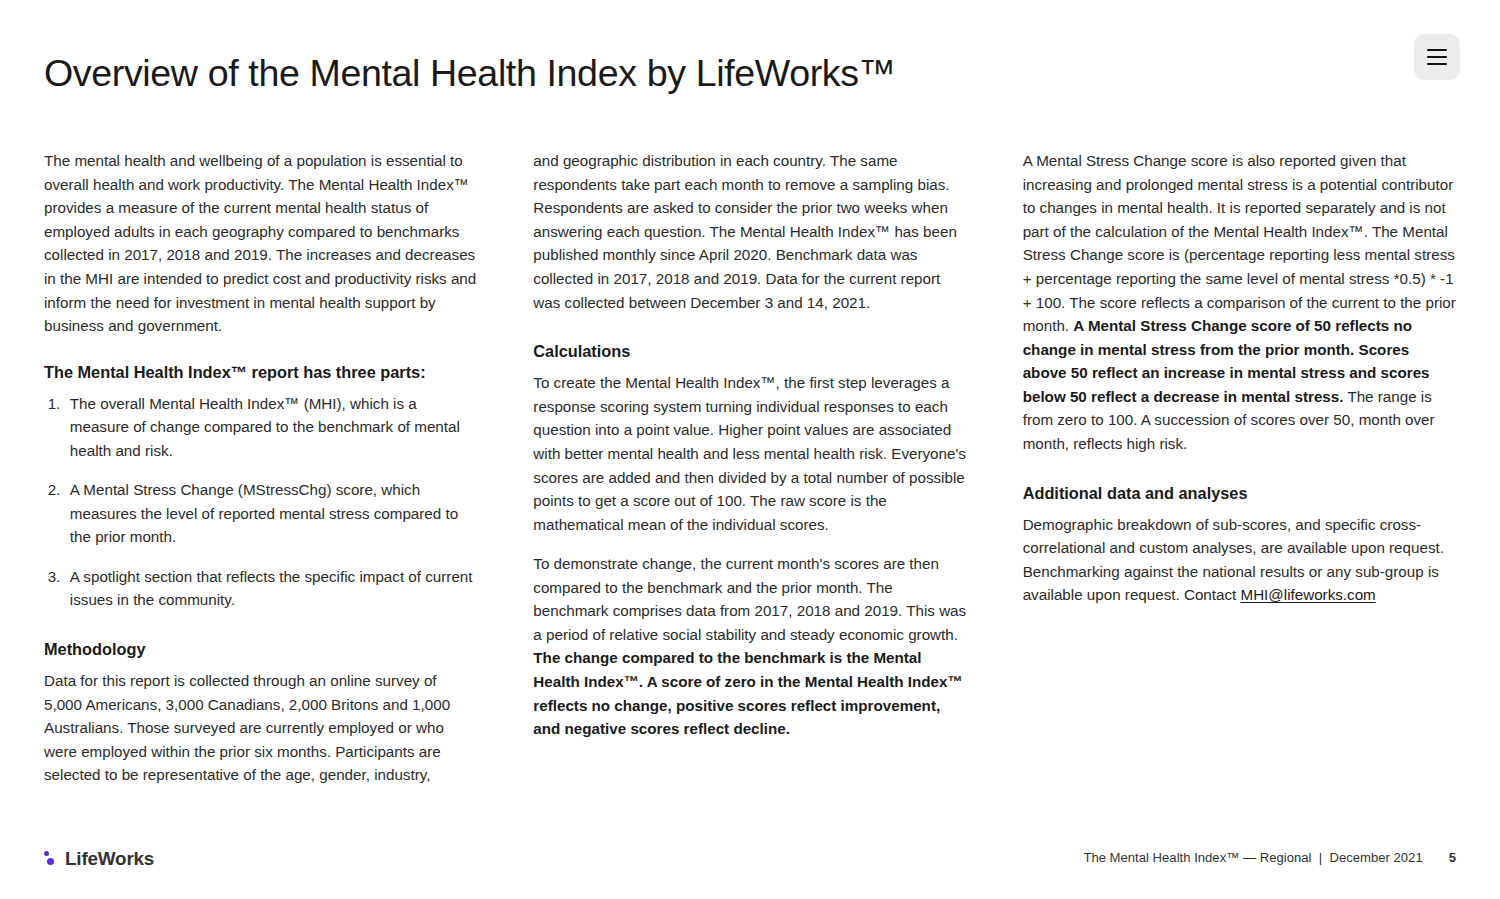Overview of the Mental Health Index by LifeWorks™
The mental health and wellbeing of a population is essential to overall health and work productivity. The Mental Health Index™ provides a measure of the current mental health status of employed adults in each geography compared to benchmarks collected in 2017, 2018 and 2019. The increases and decreases in the MHI are intended to predict cost and productivity risks and inform the need for investment in mental health support by business and government.
The Mental Health Index™ report has three parts:
The overall Mental Health Index™ (MHI), which is a measure of change compared to the benchmark of mental health and risk.
A Mental Stress Change (MStressChg) score, which measures the level of reported mental stress compared to the prior month.
A spotlight section that reflects the specific impact of current issues in the community.
Methodology
Data for this report is collected through an online survey of 5,000 Americans, 3,000 Canadians, 2,000 Britons and 1,000 Australians. Those surveyed are currently employed or who were employed within the prior six months. Participants are selected to be representative of the age, gender, industry,
and geographic distribution in each country. The same respondents take part each month to remove a sampling bias. Respondents are asked to consider the prior two weeks when answering each question. The Mental Health Index™ has been published monthly since April 2020. Benchmark data was collected in 2017, 2018 and 2019. Data for the current report was collected between December 3 and 14, 2021.
Calculations
To create the Mental Health Index™, the first step leverages a response scoring system turning individual responses to each question into a point value. Higher point values are associated with better mental health and less mental health risk. Everyone's scores are added and then divided by a total number of possible points to get a score out of 100. The raw score is the mathematical mean of the individual scores.
To demonstrate change, the current month's scores are then compared to the benchmark and the prior month. The benchmark comprises data from 2017, 2018 and 2019. This was a period of relative social stability and steady economic growth. The change compared to the benchmark is the Mental Health Index™. A score of zero in the Mental Health Index™ reflects no change, positive scores reflect improvement, and negative scores reflect decline.
A Mental Stress Change score is also reported given that increasing and prolonged mental stress is a potential contributor to changes in mental health. It is reported separately and is not part of the calculation of the Mental Health Index™. The Mental Stress Change score is (percentage reporting less mental stress + percentage reporting the same level of mental stress *0.5) * -1 + 100. The score reflects a comparison of the current to the prior month. A Mental Stress Change score of 50 reflects no change in mental stress from the prior month. Scores above 50 reflect an increase in mental stress and scores below 50 reflect a decrease in mental stress. The range is from zero to 100. A succession of scores over 50, month over month, reflects high risk.
Additional data and analyses
Demographic breakdown of sub-scores, and specific cross-correlational and custom analyses, are available upon request. Benchmarking against the national results or any sub-group is available upon request. Contact MHI@lifeworks.com
LifeWorks
The Mental Health Index™ — Regional | December 2021 5